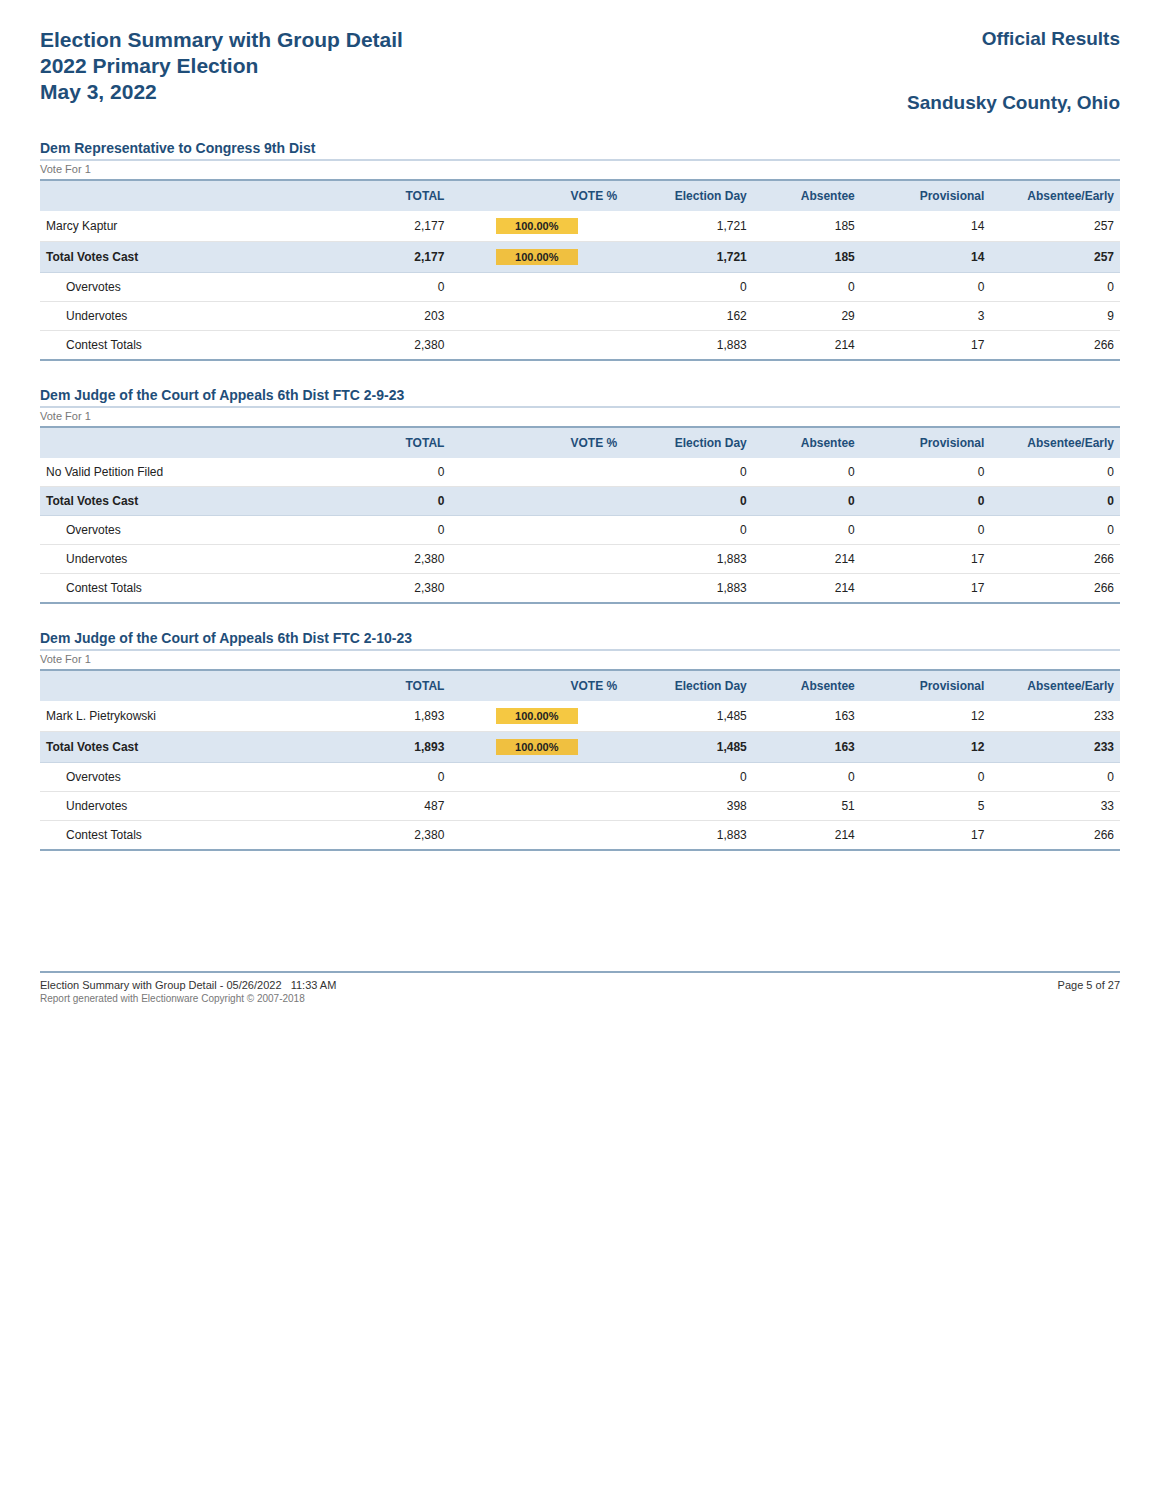Election Summary with Group Detail
2022 Primary Election
May 3, 2022
Official Results
Sandusky County, Ohio
Dem Representative to Congress 9th Dist
Vote For 1
| | TOTAL | VOTE % | Election Day | Absentee | Provisional | Absentee/Early |
| --- | --- | --- | --- | --- | --- | --- |
| Marcy Kaptur | 2,177 | 100.00% | 1,721 | 185 | 14 | 257 |
| Total Votes Cast | 2,177 | 100.00% | 1,721 | 185 | 14 | 257 |
| Overvotes | 0 | | 0 | 0 | 0 | 0 |
| Undervotes | 203 | | 162 | 29 | 3 | 9 |
| Contest Totals | 2,380 | | 1,883 | 214 | 17 | 266 |
Dem Judge of the Court of Appeals 6th Dist FTC 2-9-23
Vote For 1
| | TOTAL | VOTE % | Election Day | Absentee | Provisional | Absentee/Early |
| --- | --- | --- | --- | --- | --- | --- |
| No Valid Petition Filed | 0 | | 0 | 0 | 0 | 0 |
| Total Votes Cast | 0 | | 0 | 0 | 0 | 0 |
| Overvotes | 0 | | 0 | 0 | 0 | 0 |
| Undervotes | 2,380 | | 1,883 | 214 | 17 | 266 |
| Contest Totals | 2,380 | | 1,883 | 214 | 17 | 266 |
Dem Judge of the Court of Appeals 6th Dist FTC 2-10-23
Vote For 1
| | TOTAL | VOTE % | Election Day | Absentee | Provisional | Absentee/Early |
| --- | --- | --- | --- | --- | --- | --- |
| Mark L. Pietrykowski | 1,893 | 100.00% | 1,485 | 163 | 12 | 233 |
| Total Votes Cast | 1,893 | 100.00% | 1,485 | 163 | 12 | 233 |
| Overvotes | 0 | | 0 | 0 | 0 | 0 |
| Undervotes | 487 | | 398 | 51 | 5 | 33 |
| Contest Totals | 2,380 | | 1,883 | 214 | 17 | 266 |
Election Summary with Group Detail - 05/26/2022 11:33 AM
Report generated with Electionware Copyright © 2007-2018
Page 5 of 27